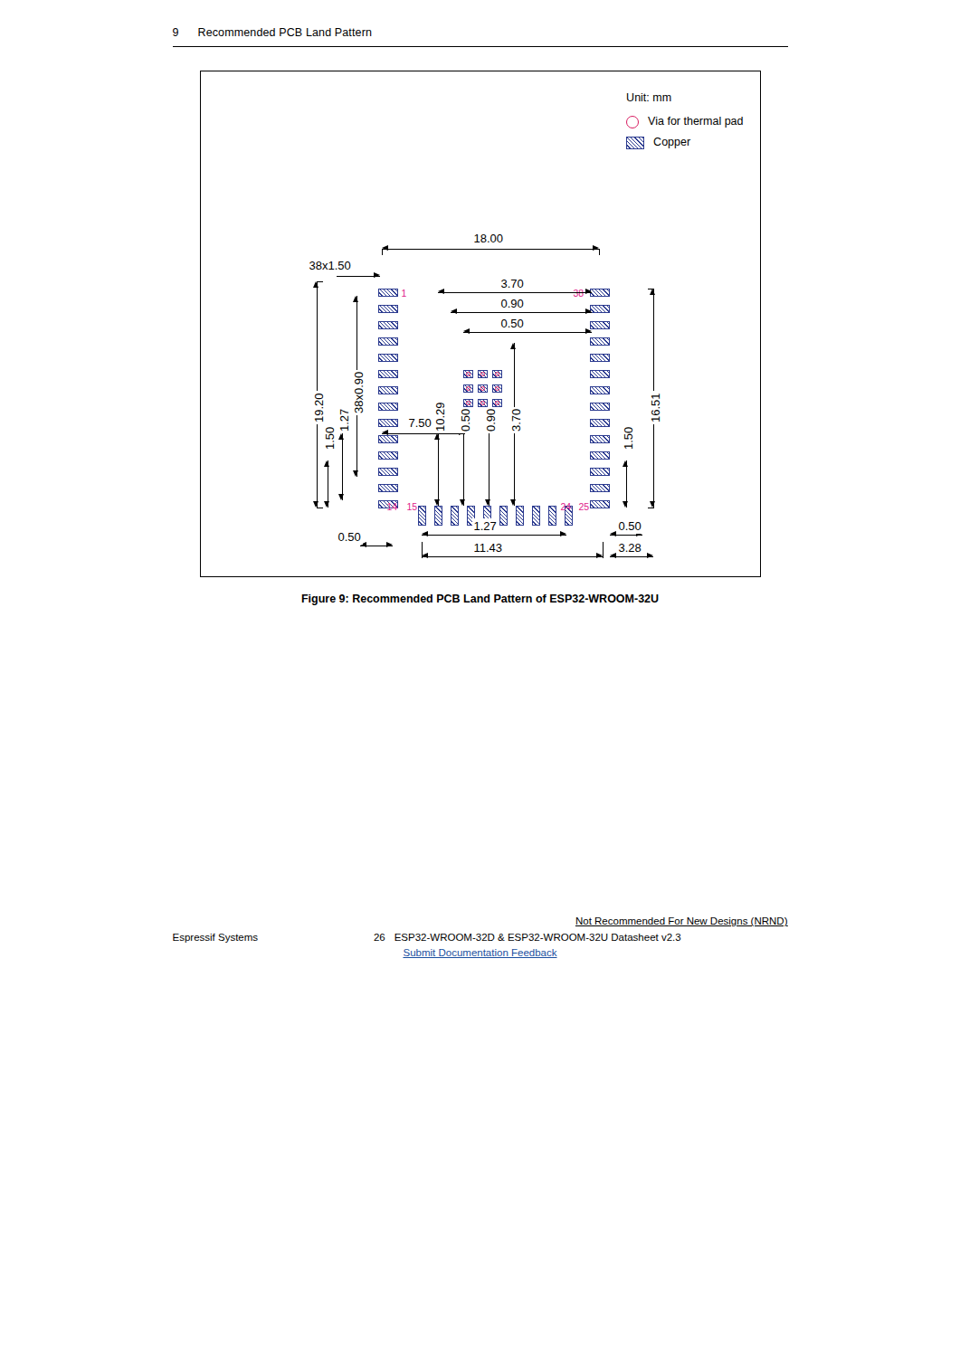9 Recommended PCB Land Pattern
Unit: mm
Via for thermal pad
Copper
1
14
15
24
25
38
18.00
38x1.50
3.70
0.90
0.50
7.50
19.20
38x0.90
1.27
1.50
16.51
1.50
10.29
0.50
0.90
3.70
1.27
11.43
0.50
0.50
3.28
Figure 9: Recommended PCB Land Pattern of ESP32-WROOM-32U
Not Recommended For New Designs (NRND)
Espressif Systems
26 ESP32-WROOM-32D & ESP32-WROOM-32U Datasheet v2.3
Submit Documentation Feedback